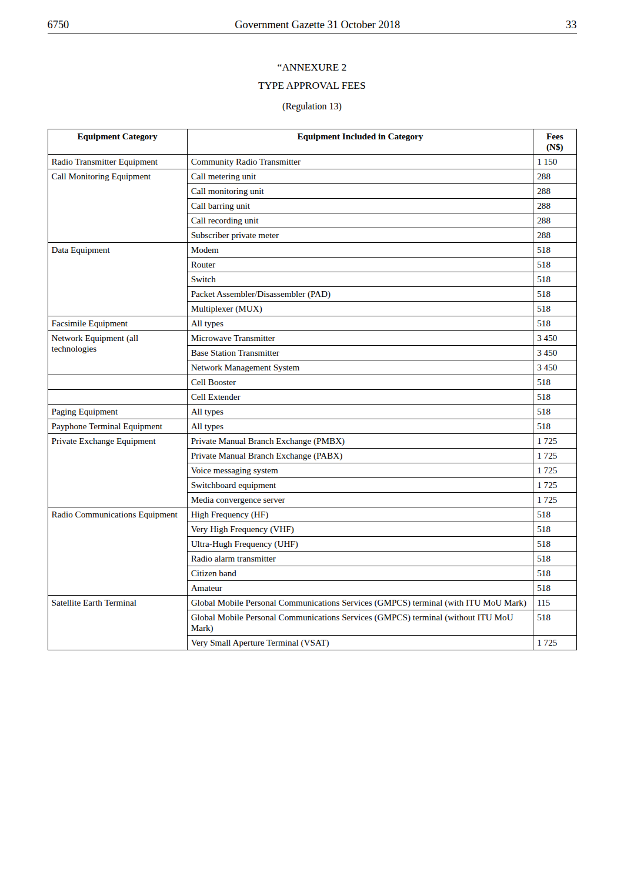6750 Government Gazette 31 October 2018 33
“ANNEXURE 2
TYPE APPROVAL FEES
(Regulation 13)
| Equipment Category | Equipment Included in Category | Fees (N$) |
| --- | --- | --- |
| Radio Transmitter Equipment | Community Radio Transmitter | 1 150 |
| Call Monitoring Equipment | Call metering unit | 288 |
| Call monitoring unit | 288 |
| Call barring unit | 288 |
| Call recording unit | 288 |
| Subscriber private meter | 288 |
| Data Equipment | Modem | 518 |
| Router | 518 |
| Switch | 518 |
| Packet Assembler/Disassembler (PAD) | 518 |
| Multiplexer (MUX) | 518 |
| Facsimile Equipment | All types | 518 |
| Network Equipment (all technologies | Microwave Transmitter | 3 450 |
| Base Station Transmitter | 3 450 |
| Network Management System | 3 450 |
| | Cell Booster | 518 |
| | Cell Extender | 518 |
| Paging Equipment | All types | 518 |
| Payphone Terminal Equipment | All types | 518 |
| Private Exchange Equipment | Private Manual Branch Exchange (PMBX) | 1 725 |
| Private Manual Branch Exchange (PABX) | 1 725 |
| Voice messaging system | 1 725 |
| Switchboard equipment | 1 725 |
| Media convergence server | 1 725 |
| Radio Communications Equipment | High Frequency (HF) | 518 |
| Very High Frequency (VHF) | 518 |
| Ultra-Hugh Frequency (UHF) | 518 |
| Radio alarm transmitter | 518 |
| Citizen band | 518 |
| Amateur | 518 |
| Satellite Earth Terminal | Global Mobile Personal Communications Services (GMPCS) terminal (with ITU MoU Mark) | 115 |
| Global Mobile Personal Communications Services (GMPCS) terminal (without ITU MoU Mark) | 518 |
| Very Small Aperture Terminal (VSAT) | 1 725 |